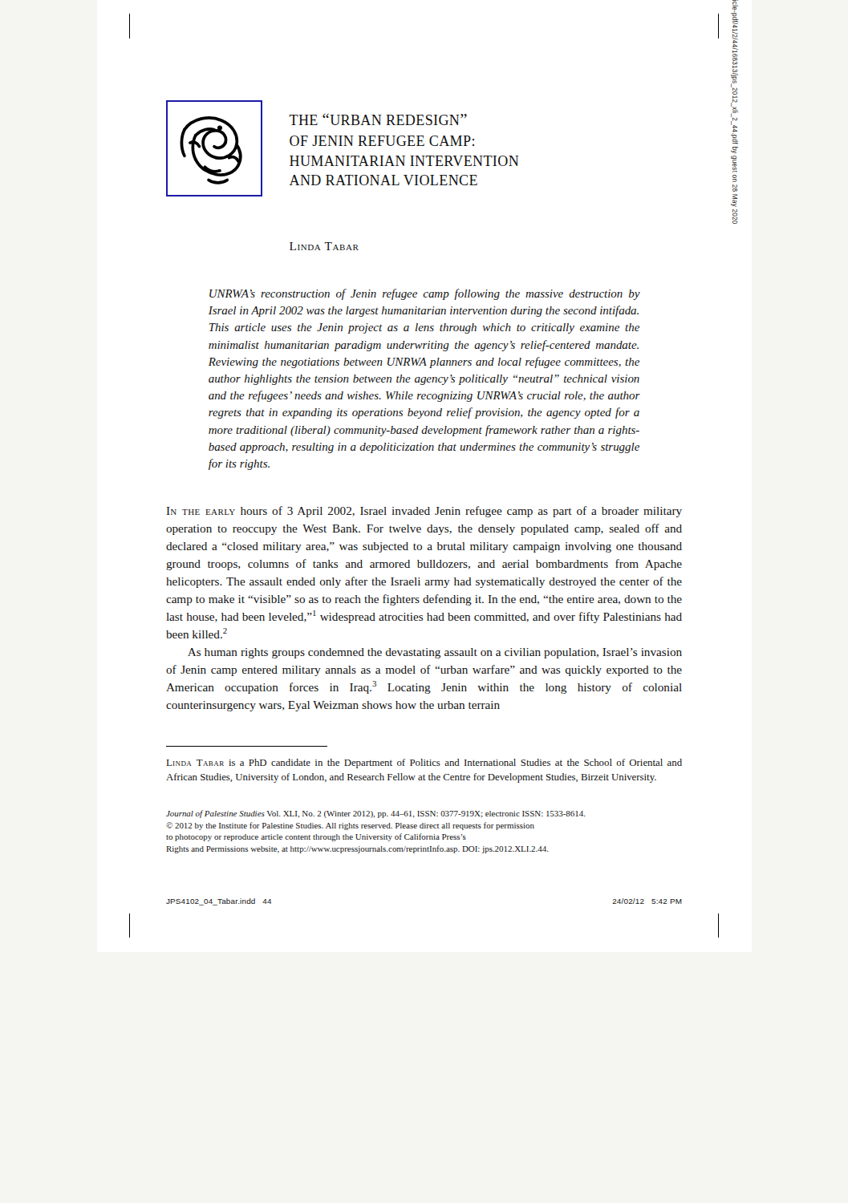Downloaded from http://online.ucpress.edu/jps/article-pdf/41/2/44/168313/jps_2012_xli_2_44.pdf by guest on 28 May 2020
The “Urban Redesign”
of Jenin Refugee Camp:
Humanitarian Intervention
and Rational Violence
Linda Tabar
UNRWA’s reconstruction of Jenin refugee camp following the massive destruction by Israel in April 2002 was the largest humanitarian intervention during the second intifada. This article uses the Jenin project as a lens through which to critically examine the minimalist humanitarian paradigm underwriting the agency’s relief-centered mandate. Reviewing the negotiations between UNRWA planners and local refugee committees, the author highlights the tension between the agency’s politically “neutral” technical vision and the refugees’ needs and wishes. While recognizing UNRWA’s crucial role, the author regrets that in expanding its operations beyond relief provision, the agency opted for a more traditional (liberal) community-based development framework rather than a rights-based approach, resulting in a depoliticization that undermines the community’s struggle for its rights.
In the early hours of 3 April 2002, Israel invaded Jenin refugee camp as part of a broader military operation to reoccupy the West Bank. For twelve days, the densely populated camp, sealed off and declared a “closed military area,” was subjected to a brutal military campaign involving one thousand ground troops, columns of tanks and armored bulldozers, and aerial bombardments from Apache helicopters. The assault ended only after the Israeli army had systematically destroyed the center of the camp to make it “visible” so as to reach the fighters defending it. In the end, “the entire area, down to the last house, had been leveled,”1 widespread atrocities had been committed, and over fifty Palestinians had been killed.2
As human rights groups condemned the devastating assault on a civilian population, Israel’s invasion of Jenin camp entered military annals as a model of “urban warfare” and was quickly exported to the American occupation forces in Iraq.3 Locating Jenin within the long history of colonial counterinsurgency wars, Eyal Weizman shows how the urban terrain
Linda Tabar is a PhD candidate in the Department of Politics and International Studies at the School of Oriental and African Studies, University of London, and Research Fellow at the Centre for Development Studies, Birzeit University.
Journal of Palestine Studies Vol. XLI, No. 2 (Winter 2012), pp. 44–61, ISSN: 0377-919X; electronic ISSN: 1533-8614.
© 2012 by the Institute for Palestine Studies. All rights reserved. Please direct all requests for permission
to photocopy or reproduce article content through the University of California Press’s
Rights and Permissions website, at http://www.ucpressjournals.com/reprintInfo.asp. DOI: jps.2012.XLI.2.44.
JPS4102_04_Tabar.indd 44
24/02/12 5:42 PM